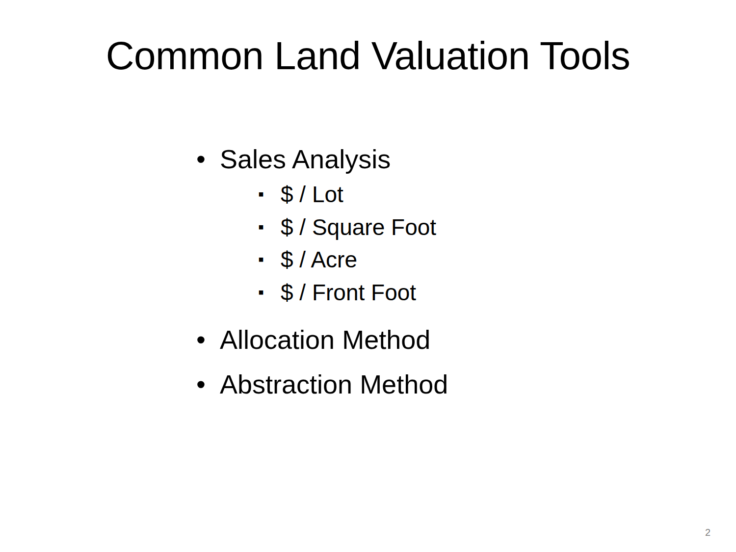Common Land Valuation Tools
Sales Analysis
$ / Lot
$ / Square Foot
$ / Acre
$ / Front Foot
Allocation Method
Abstraction Method
2